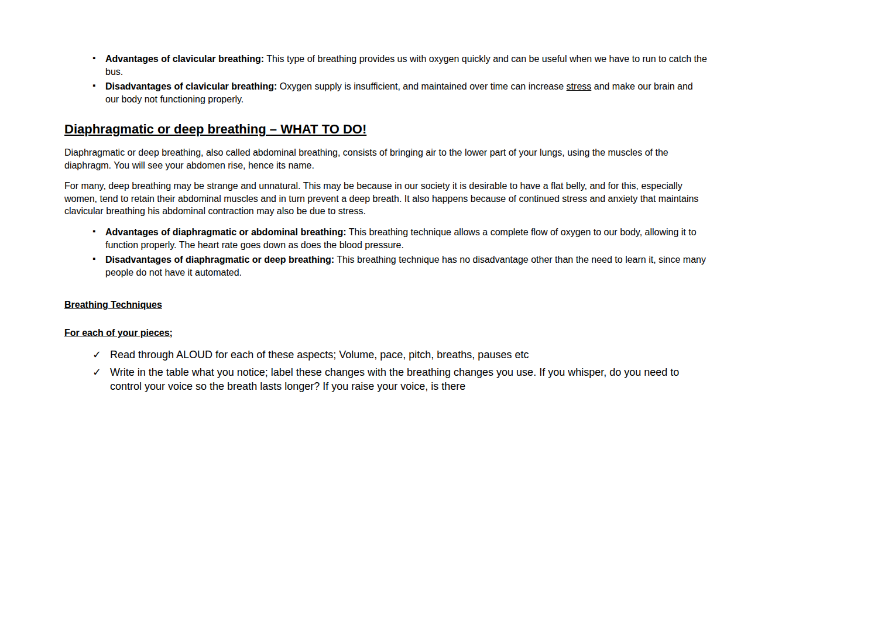Advantages of clavicular breathing: This type of breathing provides us with oxygen quickly and can be useful when we have to run to catch the bus.
Disadvantages of clavicular breathing: Oxygen supply is insufficient, and maintained over time can increase stress and make our brain and our body not functioning properly.
Diaphragmatic or deep breathing – WHAT TO DO!
Diaphragmatic or deep breathing, also called abdominal breathing, consists of bringing air to the lower part of your lungs, using the muscles of the diaphragm. You will see your abdomen rise, hence its name.
For many, deep breathing may be strange and unnatural. This may be because in our society it is desirable to have a flat belly, and for this, especially women, tend to retain their abdominal muscles and in turn prevent a deep breath. It also happens because of continued stress and anxiety that maintains clavicular breathing his abdominal contraction may also be due to stress.
Advantages of diaphragmatic or abdominal breathing: This breathing technique allows a complete flow of oxygen to our body, allowing it to function properly. The heart rate goes down as does the blood pressure.
Disadvantages of diaphragmatic or deep breathing: This breathing technique has no disadvantage other than the need to learn it, since many people do not have it automated.
Breathing Techniques
For each of your pieces;
Read through ALOUD for each of these aspects; Volume, pace, pitch, breaths, pauses etc
Write in the table what you notice; label these changes with the breathing changes you use. If you whisper, do you need to control your voice so the breath lasts longer? If you raise your voice, is there